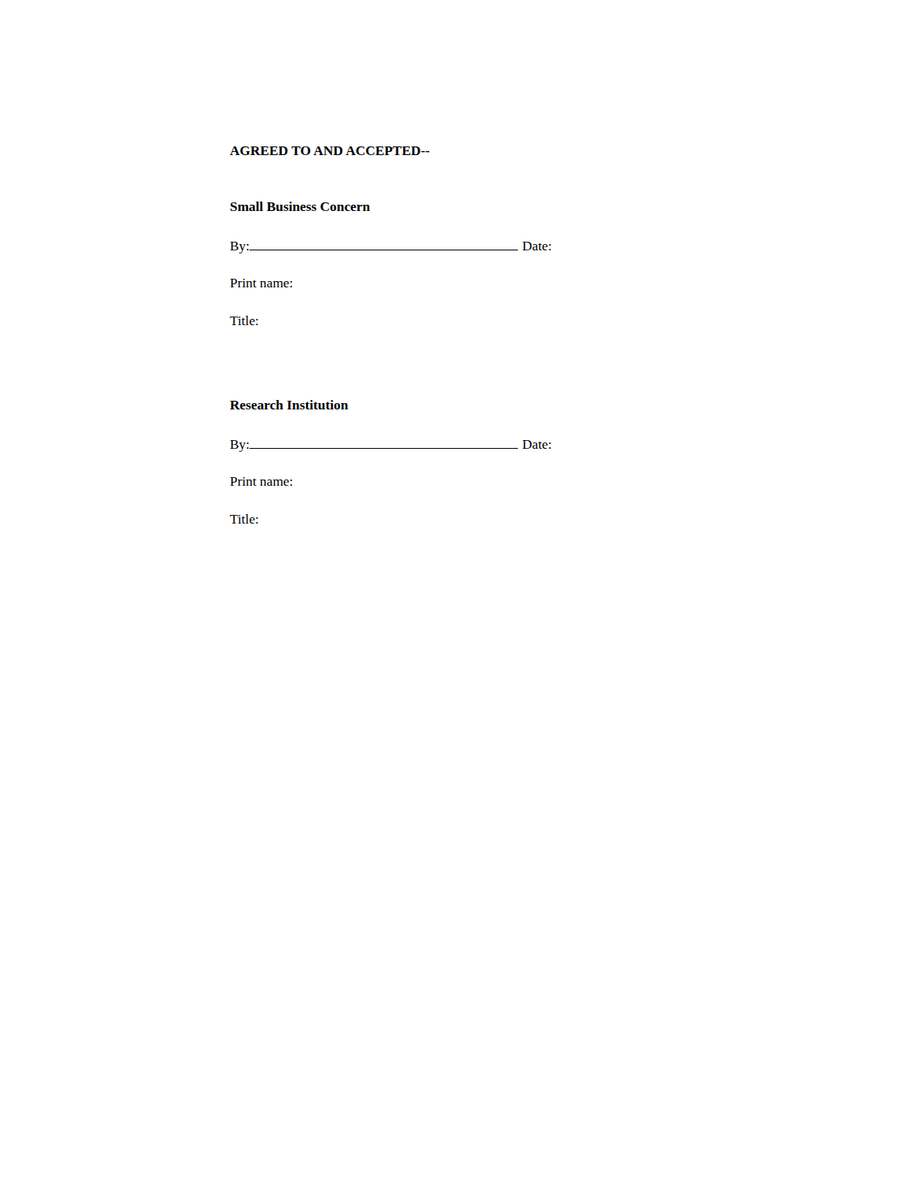AGREED TO AND ACCEPTED--
Small Business Concern
By: Date:
Print name:
Title:
Research Institution
By: Date:
Print name:
Title: